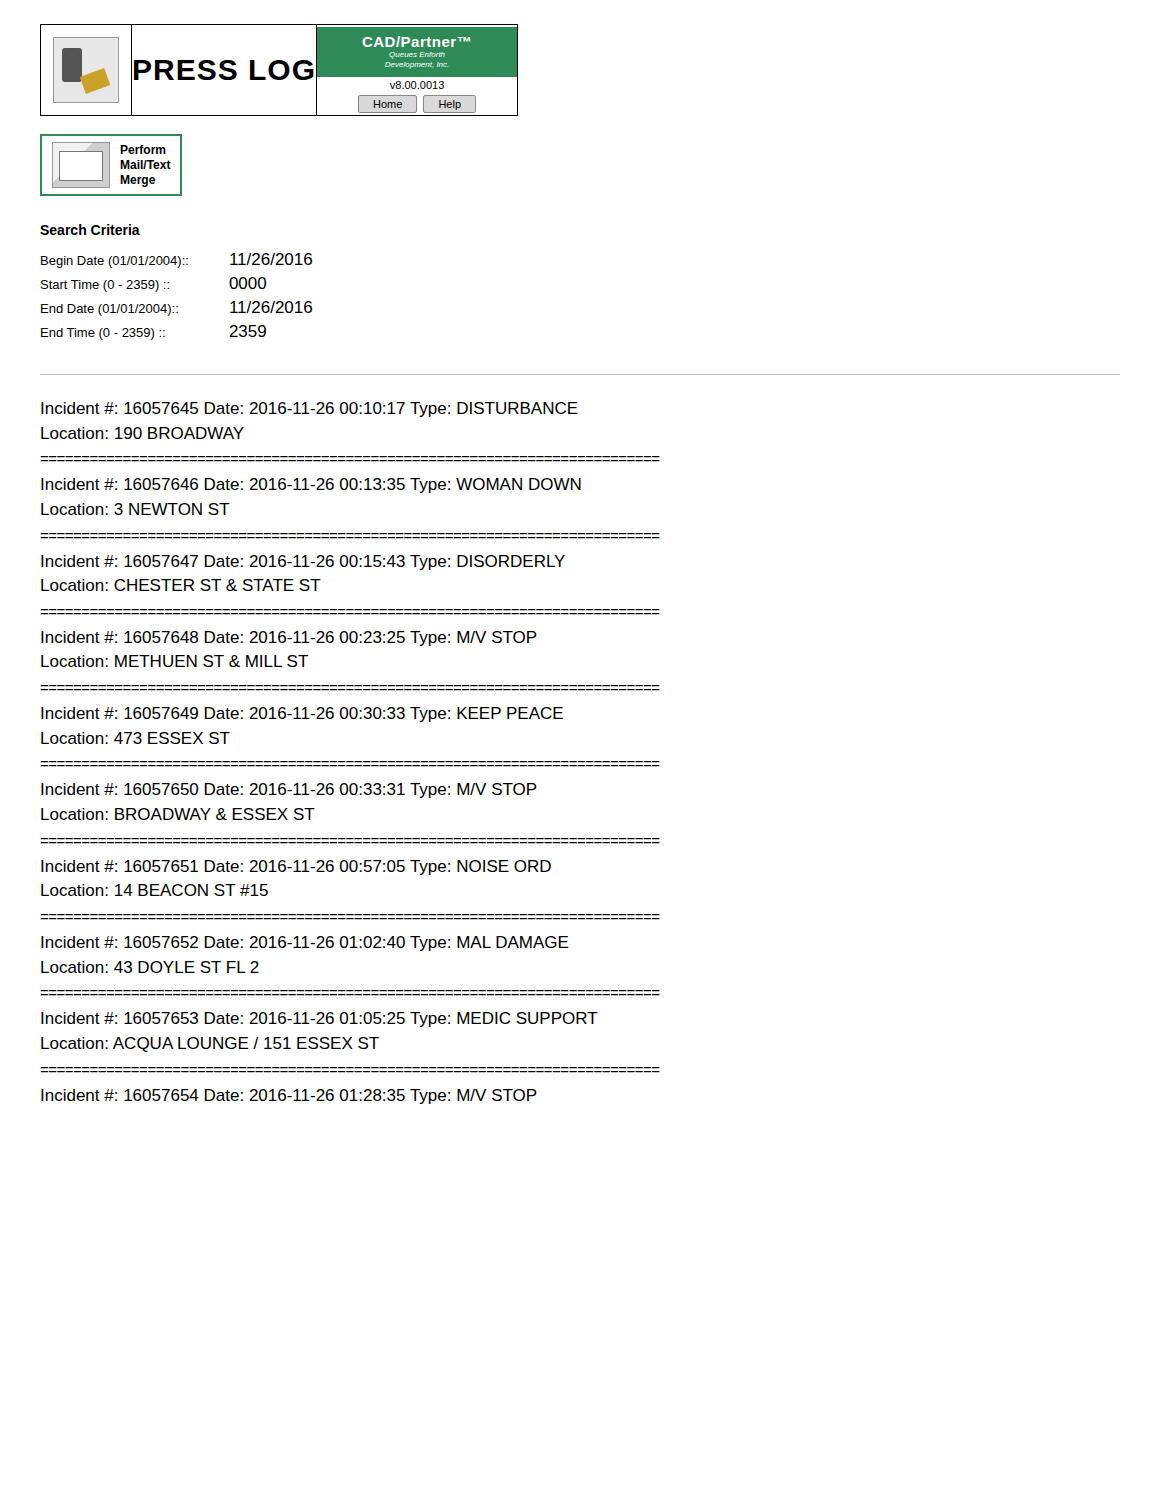| | PRESS LOG | CAD/Partner™ Queues Enforth Development, Inc. v8.00.0013 Home Help |
Perform
Mail/Text
Merge
Search Criteria
| Begin Date (01/01/2004):: | 11/26/2016 |
| Start Time (0 - 2359) :: | 0000 |
| End Date (01/01/2004):: | 11/26/2016 |
| End Time (0 - 2359) :: | 2359 |
Incident #: 16057645 Date: 2016-11-26 00:10:17 Type: DISTURBANCE
Location: 190 BROADWAY
===========================================================================
Incident #: 16057646 Date: 2016-11-26 00:13:35 Type: WOMAN DOWN
Location: 3 NEWTON ST
===========================================================================
Incident #: 16057647 Date: 2016-11-26 00:15:43 Type: DISORDERLY
Location: CHESTER ST & STATE ST
===========================================================================
Incident #: 16057648 Date: 2016-11-26 00:23:25 Type: M/V STOP
Location: METHUEN ST & MILL ST
===========================================================================
Incident #: 16057649 Date: 2016-11-26 00:30:33 Type: KEEP PEACE
Location: 473 ESSEX ST
===========================================================================
Incident #: 16057650 Date: 2016-11-26 00:33:31 Type: M/V STOP
Location: BROADWAY & ESSEX ST
===========================================================================
Incident #: 16057651 Date: 2016-11-26 00:57:05 Type: NOISE ORD
Location: 14 BEACON ST #15
===========================================================================
Incident #: 16057652 Date: 2016-11-26 01:02:40 Type: MAL DAMAGE
Location: 43 DOYLE ST FL 2
===========================================================================
Incident #: 16057653 Date: 2016-11-26 01:05:25 Type: MEDIC SUPPORT
Location: ACQUA LOUNGE / 151 ESSEX ST
===========================================================================
Incident #: 16057654 Date: 2016-11-26 01:28:35 Type: M/V STOP